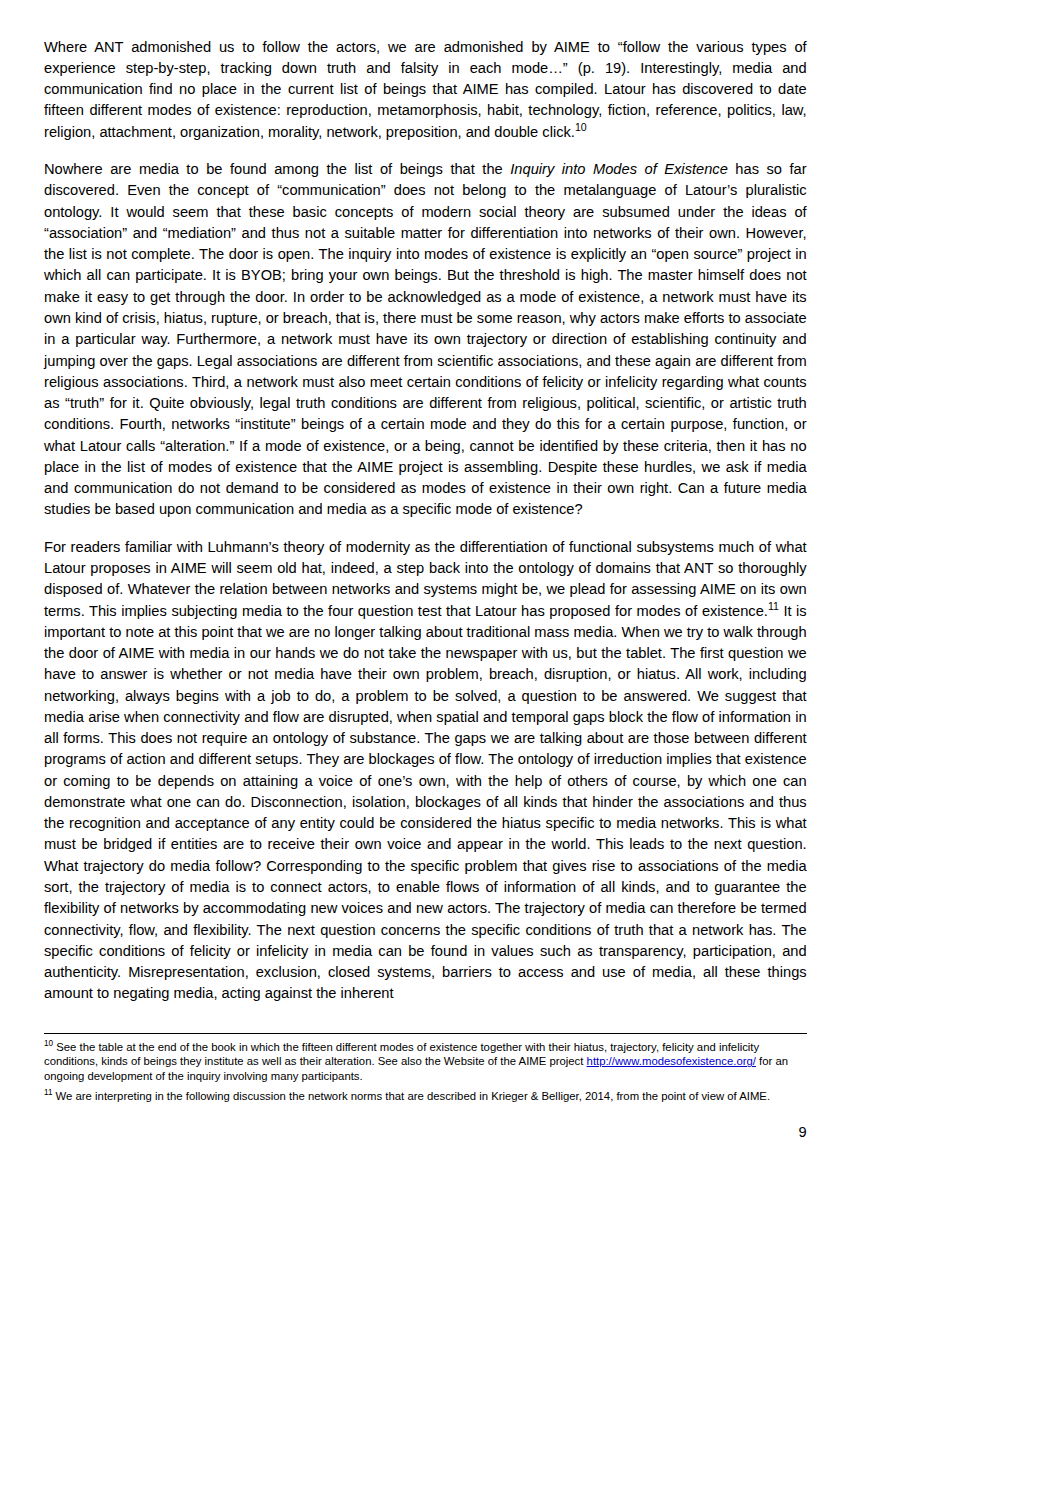Where ANT admonished us to follow the actors, we are admonished by AIME to “follow the various types of experience step-by-step, tracking down truth and falsity in each mode…” (p. 19). Interestingly, media and communication find no place in the current list of beings that AIME has compiled. Latour has discovered to date fifteen different modes of existence: reproduction, metamorphosis, habit, technology, fiction, reference, politics, law, religion, attachment, organization, morality, network, preposition, and double click.10
Nowhere are media to be found among the list of beings that the Inquiry into Modes of Existence has so far discovered. Even the concept of “communication” does not belong to the metalanguage of Latour’s pluralistic ontology. It would seem that these basic concepts of modern social theory are subsumed under the ideas of “association” and “mediation” and thus not a suitable matter for differentiation into networks of their own. However, the list is not complete. The door is open. The inquiry into modes of existence is explicitly an “open source” project in which all can participate. It is BYOB; bring your own beings. But the threshold is high. The master himself does not make it easy to get through the door. In order to be acknowledged as a mode of existence, a network must have its own kind of crisis, hiatus, rupture, or breach, that is, there must be some reason, why actors make efforts to associate in a particular way. Furthermore, a network must have its own trajectory or direction of establishing continuity and jumping over the gaps. Legal associations are different from scientific associations, and these again are different from religious associations. Third, a network must also meet certain conditions of felicity or infelicity regarding what counts as “truth” for it. Quite obviously, legal truth conditions are different from religious, political, scientific, or artistic truth conditions. Fourth, networks “institute” beings of a certain mode and they do this for a certain purpose, function, or what Latour calls “alteration.” If a mode of existence, or a being, cannot be identified by these criteria, then it has no place in the list of modes of existence that the AIME project is assembling. Despite these hurdles, we ask if media and communication do not demand to be considered as modes of existence in their own right. Can a future media studies be based upon communication and media as a specific mode of existence?
For readers familiar with Luhmann’s theory of modernity as the differentiation of functional subsystems much of what Latour proposes in AIME will seem old hat, indeed, a step back into the ontology of domains that ANT so thoroughly disposed of. Whatever the relation between networks and systems might be, we plead for assessing AIME on its own terms. This implies subjecting media to the four question test that Latour has proposed for modes of existence.11 It is important to note at this point that we are no longer talking about traditional mass media. When we try to walk through the door of AIME with media in our hands we do not take the newspaper with us, but the tablet. The first question we have to answer is whether or not media have their own problem, breach, disruption, or hiatus. All work, including networking, always begins with a job to do, a problem to be solved, a question to be answered. We suggest that media arise when connectivity and flow are disrupted, when spatial and temporal gaps block the flow of information in all forms. This does not require an ontology of substance. The gaps we are talking about are those between different programs of action and different setups. They are blockages of flow. The ontology of irreduction implies that existence or coming to be depends on attaining a voice of one’s own, with the help of others of course, by which one can demonstrate what one can do. Disconnection, isolation, blockages of all kinds that hinder the associations and thus the recognition and acceptance of any entity could be considered the hiatus specific to media networks. This is what must be bridged if entities are to receive their own voice and appear in the world. This leads to the next question. What trajectory do media follow? Corresponding to the specific problem that gives rise to associations of the media sort, the trajectory of media is to connect actors, to enable flows of information of all kinds, and to guarantee the flexibility of networks by accommodating new voices and new actors. The trajectory of media can therefore be termed connectivity, flow, and flexibility. The next question concerns the specific conditions of truth that a network has. The specific conditions of felicity or infelicity in media can be found in values such as transparency, participation, and authenticity. Misrepresentation, exclusion, closed systems, barriers to access and use of media, all these things amount to negating media, acting against the inherent
10 See the table at the end of the book in which the fifteen different modes of existence together with their hiatus, trajectory, felicity and infelicity conditions, kinds of beings they institute as well as their alteration. See also the Website of the AIME project http://www.modesofexistence.org/ for an ongoing development of the inquiry involving many participants.
11 We are interpreting in the following discussion the network norms that are described in Krieger & Belliger, 2014, from the point of view of AIME.
9